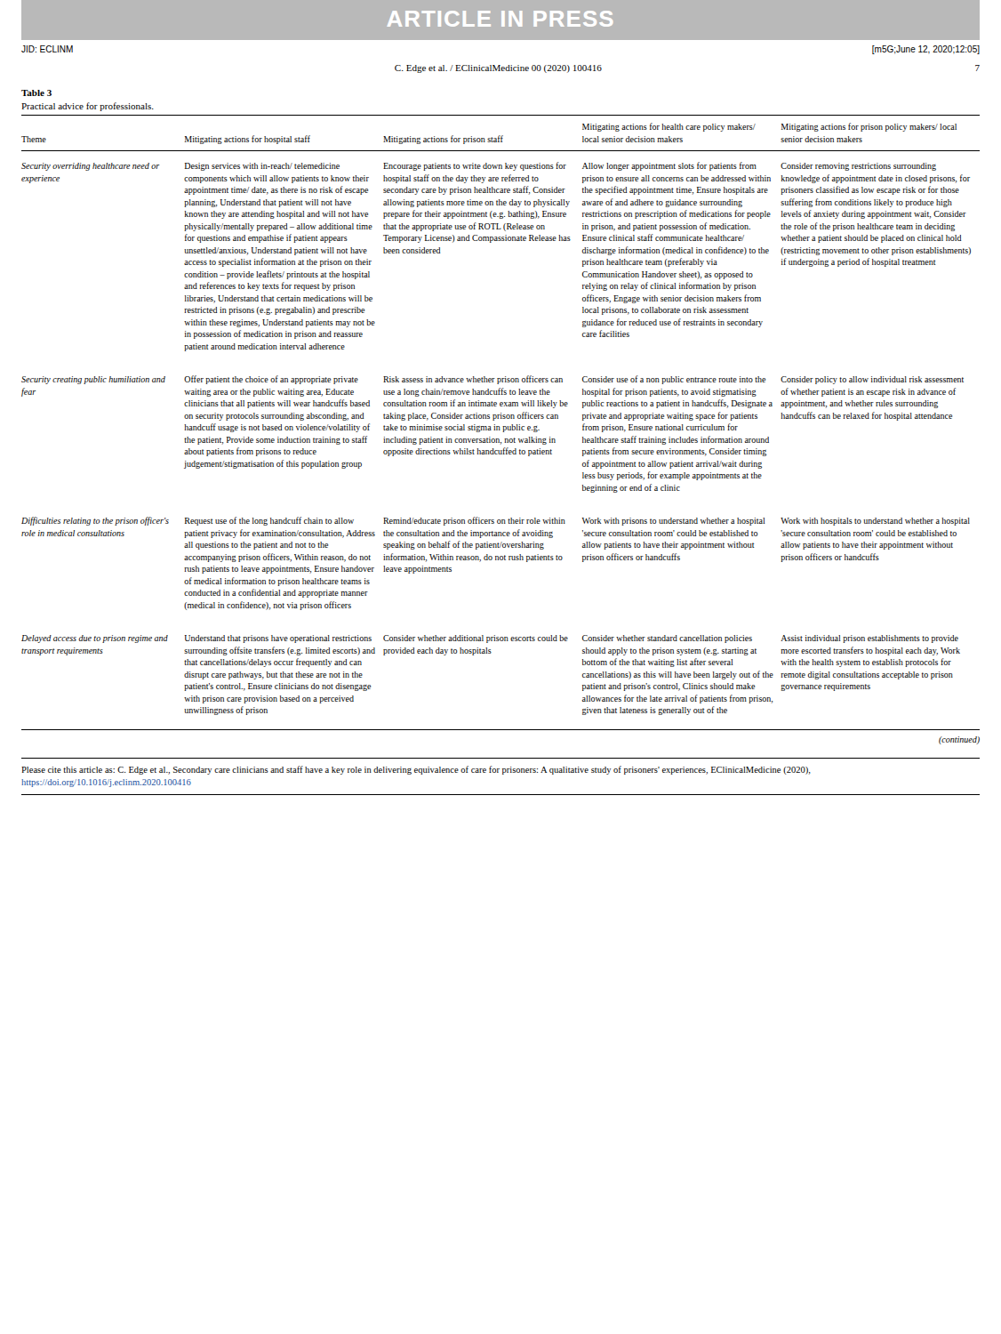ARTICLE IN PRESS
JID: ECLINM [m5G;June 12, 2020;12:05]
C. Edge et al. / EClinicalMedicine 00 (2020) 100416 7
Table 3 Practical advice for professionals.
| Theme | Mitigating actions for hospital staff | Mitigating actions for prison staff | Mitigating actions for health care policy makers/ local senior decision makers | Mitigating actions for prison policy makers/ local senior decision makers |
| --- | --- | --- | --- | --- |
| Security overriding healthcare need or experience | Design services with in-reach/ telemedicine components which will allow patients to know their appointment time/ date, as there is no risk of escape planning, Understand that patient will not have known they are attending hospital and will not have physically/mentally prepared – allow additional time for questions and empathise if patient appears unsettled/anxious, Understand patient will not have access to specialist information at the prison on their condition – provide leaflets/ printouts at the hospital and references to key texts for request by prison libraries, Understand that certain medications will be restricted in prisons (e.g. pregabalin) and prescribe within these regimes, Understand patients may not be in possession of medication in prison and reassure patient around medication interval adherence | Encourage patients to write down key questions for hospital staff on the day they are referred to secondary care by prison healthcare staff, Consider allowing patients more time on the day to physically prepare for their appointment (e.g. bathing), Ensure that the appropriate use of ROTL (Release on Temporary License) and Compassionate Release has been considered | Allow longer appointment slots for patients from prison to ensure all concerns can be addressed within the specified appointment time, Ensure hospitals are aware of and adhere to guidance surrounding restrictions on prescription of medications for people in prison, and patient possession of medication. Ensure clinical staff communicate healthcare/ discharge information (medical in confidence) to the prison healthcare team (preferably via Communication Handover sheet), as opposed to relying on relay of clinical information by prison officers, Engage with senior decision makers from local prisons, to collaborate on risk assessment guidance for reduced use of restraints in secondary care facilities | Consider removing restrictions surrounding knowledge of appointment date in closed prisons, for prisoners classified as low escape risk or for those suffering from conditions likely to produce high levels of anxiety during appointment wait, Consider the role of the prison healthcare team in deciding whether a patient should be placed on clinical hold (restricting movement to other prison establishments) if undergoing a period of hospital treatment |
| Security creating public humiliation and fear | Offer patient the choice of an appropriate private waiting area or the public waiting area, Educate clinicians that all patients will wear handcuffs based on security protocols surrounding absconding, and handcuff usage is not based on violence/volatility of the patient, Provide some induction training to staff about patients from prisons to reduce judgement/stigmatisation of this population group | Risk assess in advance whether prison officers can use a long chain/remove handcuffs to leave the consultation room if an intimate exam will likely be taking place, Consider actions prison officers can take to minimise social stigma in public e.g. including patient in conversation, not walking in opposite directions whilst handcuffed to patient | Consider use of a non public entrance route into the hospital for prison patients, to avoid stigmatising public reactions to a patient in handcuffs, Designate a private and appropriate waiting space for patients from prison, Ensure national curriculum for healthcare staff training includes information around patients from secure environments, Consider timing of appointment to allow patient arrival/wait during less busy periods, for example appointments at the beginning or end of a clinic | Consider policy to allow individual risk assessment of whether patient is an escape risk in advance of appointment, and whether rules surrounding handcuffs can be relaxed for hospital attendance |
| Difficulties relating to the prison officer's role in medical consultations | Request use of the long handcuff chain to allow patient privacy for examination/consultation, Address all questions to the patient and not to the accompanying prison officers, Within reason, do not rush patients to leave appointments, Ensure handover of medical information to prison healthcare teams is conducted in a confidential and appropriate manner (medical in confidence), not via prison officers | Remind/educate prison officers on their role within the consultation and the importance of avoiding speaking on behalf of the patient/oversharing information, Within reason, do not rush patients to leave appointments | Work with prisons to understand whether a hospital 'secure consultation room' could be established to allow patients to have their appointment without prison officers or handcuffs | Work with hospitals to understand whether a hospital 'secure consultation room' could be established to allow patients to have their appointment without prison officers or handcuffs |
| Delayed access due to prison regime and transport requirements | Understand that prisons have operational restrictions surrounding offsite transfers (e.g. limited escorts) and that cancellations/delays occur frequently and can disrupt care pathways, but that these are not in the patient's control., Ensure clinicians do not disengage with prison care provision based on a perceived unwillingness of prison | Consider whether additional prison escorts could be provided each day to hospitals | Consider whether standard cancellation policies should apply to the prison system (e.g. starting at bottom of the that waiting list after several cancellations) as this will have been largely out of the patient and prison's control, Clinics should make allowances for the late arrival of patients from prison, given that lateness is generally out of the | Assist individual prison establishments to provide more escorted transfers to hospital each day, Work with the health system to establish protocols for remote digital consultations acceptable to prison governance requirements |
(continued)
Please cite this article as: C. Edge et al., Secondary care clinicians and staff have a key role in delivering equivalence of care for prisoners: A qualitative study of prisoners' experiences, EClinicalMedicine (2020), https://doi.org/10.1016/j.eclinm.2020.100416